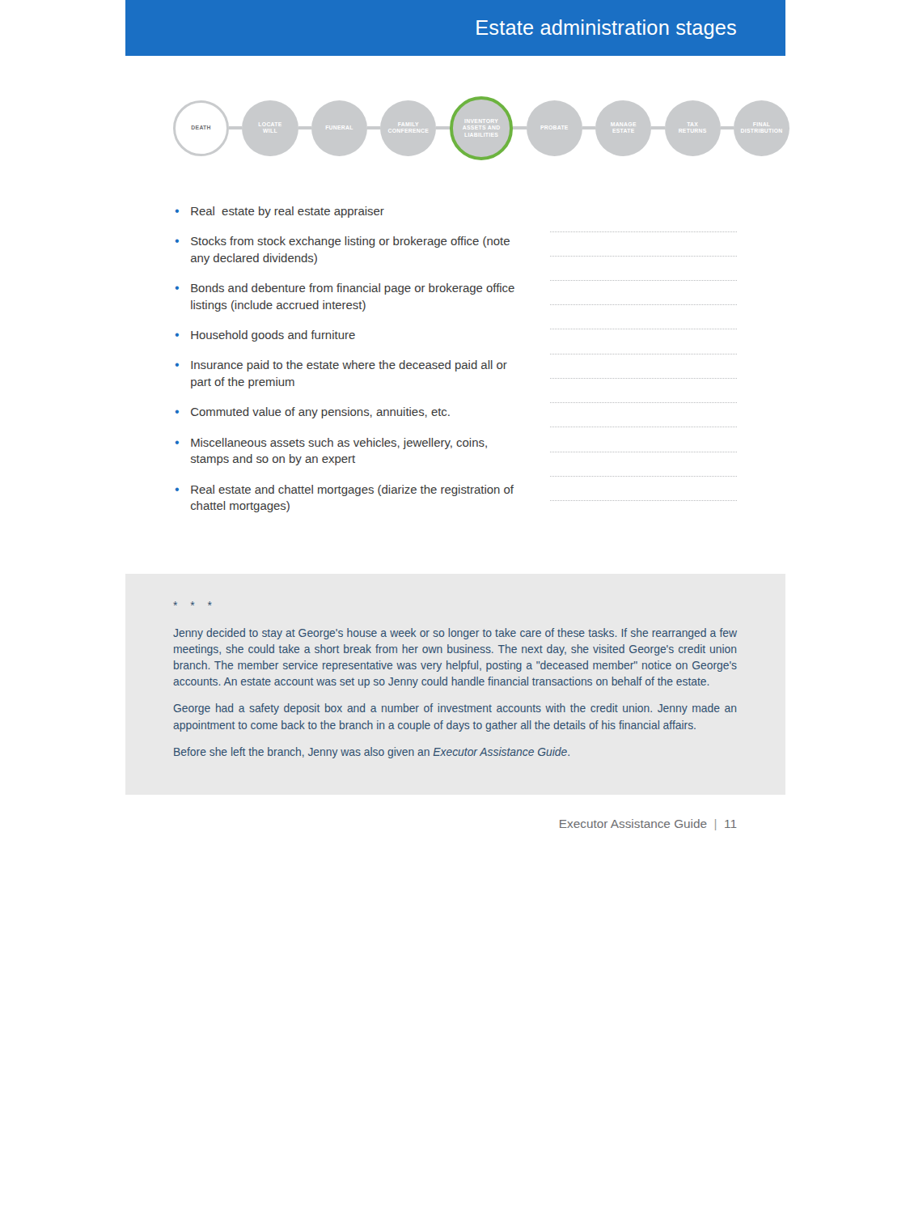Estate administration stages
DEATH
LOCATE
WILL
FUNERAL
FAMILY
CONFERENCE
INVENTORY
ASSETS AND
LIABILITIES
PROBATE
MANAGE
ESTATE
TAX
RETURNS
FINAL
DISTRIBUTION
Real estate by real estate appraiser
Stocks from stock exchange listing or brokerage office (note any declared dividends)
Bonds and debenture from financial page or brokerage office listings (include accrued interest)
Household goods and furniture
Insurance paid to the estate where the deceased paid all or part of the premium
Commuted value of any pensions, annuities, etc.
Miscellaneous assets such as vehicles, jewellery, coins, stamps and so on by an expert
Real estate and chattel mortgages (diarize the registration of chattel mortgages)
* * *
Jenny decided to stay at George's house a week or so longer to take care of these tasks. If she rearranged a few meetings, she could take a short break from her own business. The next day, she visited George's credit union branch. The member service representative was very helpful, posting a "deceased member" notice on George's accounts. An estate account was set up so Jenny could handle financial transactions on behalf of the estate.
George had a safety deposit box and a number of investment accounts with the credit union. Jenny made an appointment to come back to the branch in a couple of days to gather all the details of his financial affairs.
Before she left the branch, Jenny was also given an Executor Assistance Guide.
Executor Assistance Guide | 11